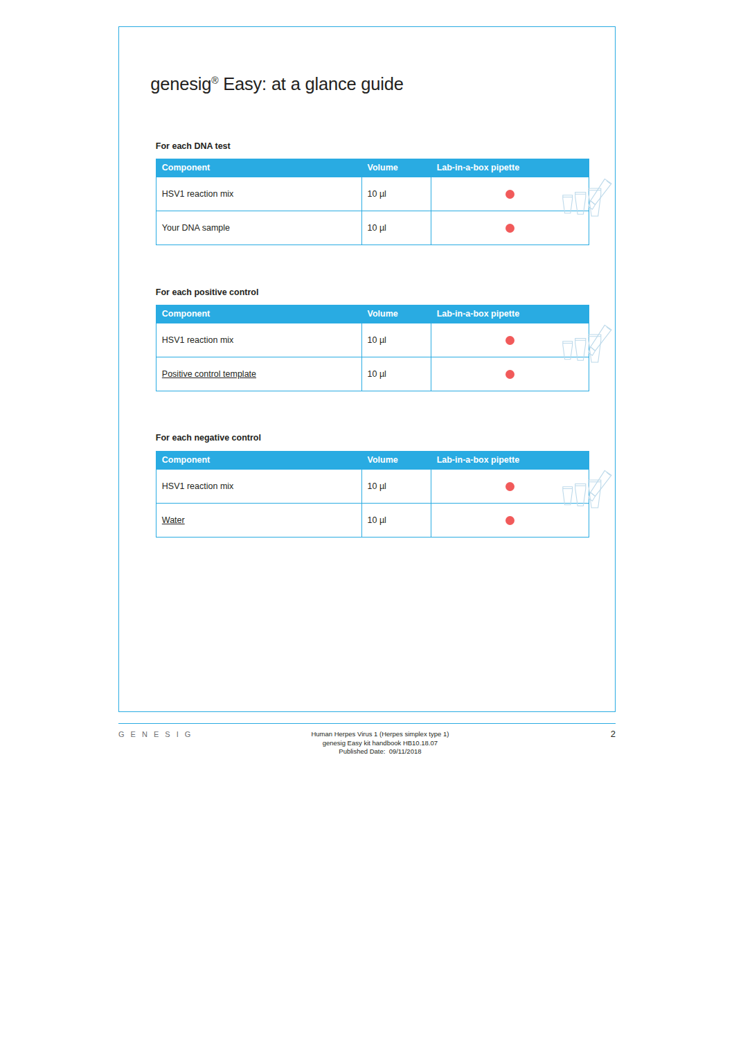genesig® Easy: at a glance guide
For each DNA test
| Component | Volume | Lab-in-a-box pipette |
| --- | --- | --- |
| HSV1 reaction mix | 10 µl | |
| Your DNA sample | 10 µl | |
For each positive control
| Component | Volume | Lab-in-a-box pipette |
| --- | --- | --- |
| HSV1 reaction mix | 10 µl | |
| Positive control template | 10 µl | |
For each negative control
| Component | Volume | Lab-in-a-box pipette |
| --- | --- | --- |
| HSV1 reaction mix | 10 µl | |
| Water | 10 µl | |
G E N E S I G
Human Herpes Virus 1 (Herpes simplex type 1)
genesig Easy kit handbook HB10.18.07
Published Date: 09/11/2018
2